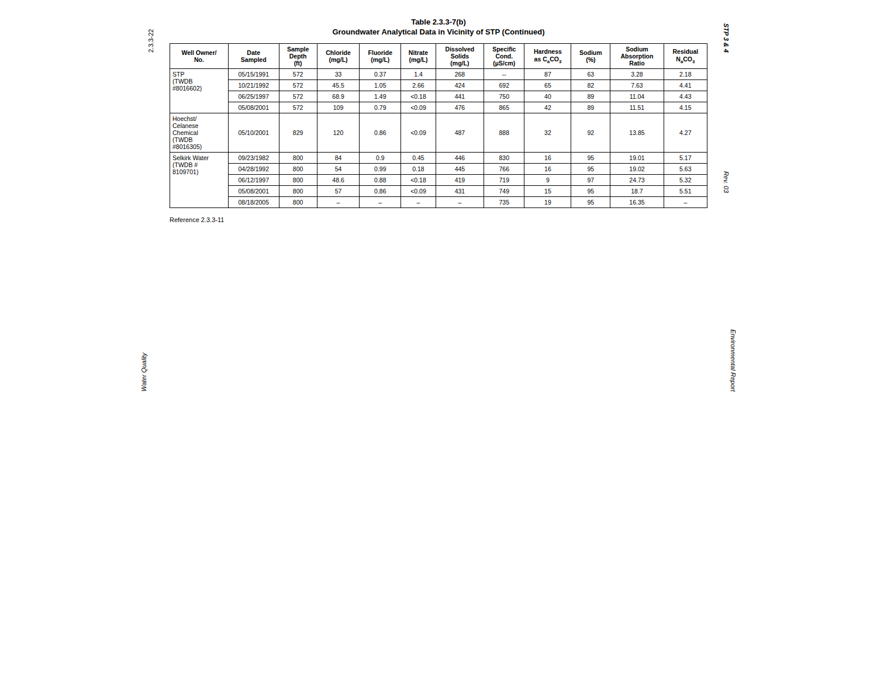2.3.3-22
Water Quality
STP 3 & 4
Rev. 03
Environmental Report
Table 2.3.3-7(b)
Groundwater Analytical Data in Vicinity of STP (Continued)
| Well Owner/ No. | Date Sampled | Sample Depth (ft) | Chloride (mg/L) | Fluoride (mg/L) | Nitrate (mg/L) | Dissolved Solids (mg/L) | Specific Cond. (µS/cm) | Hardness as C a CO 3 | Sodium (%) | Sodium Absorption Ratio | Residual N a CO 3 |
| --- | --- | --- | --- | --- | --- | --- | --- | --- | --- | --- | --- |
| STP (TWDB #8016602) | 05/15/1991 | 572 | 33 | 0.37 | 1.4 | 268 | -- | 87 | 63 | 3.28 | 2.18 |
| 10/21/1992 | 572 | 45.5 | 1.05 | 2.66 | 424 | 692 | 65 | 82 | 7.63 | 4.41 |
| 06/25/1997 | 572 | 68.9 | 1.49 | <0.18 | 441 | 750 | 40 | 89 | 11.04 | 4.43 |
| 05/08/2001 | 572 | 109 | 0.79 | <0.09 | 476 | 865 | 42 | 89 | 11.51 | 4.15 |
| Hoechst/ Celanese Chemical (TWDB #8016305) | 05/10/2001 | 829 | 120 | 0.86 | <0.09 | 487 | 888 | 32 | 92 | 13.85 | 4.27 |
| Selkirk Water (TWDB # 8109701) | 09/23/1982 | 800 | 84 | 0.9 | 0.45 | 446 | 830 | 16 | 95 | 19.01 | 5.17 |
| 04/28/1992 | 800 | 54 | 0.99 | 0.18 | 445 | 766 | 16 | 95 | 19.02 | 5.63 |
| 06/12/1997 | 800 | 48.6 | 0.88 | <0.18 | 419 | 719 | 9 | 97 | 24.73 | 5.32 |
| 05/08/2001 | 800 | 57 | 0.86 | <0.09 | 431 | 749 | 15 | 95 | 18.7 | 5.51 |
| 08/18/2005 | 800 | – | – | – | – | 735 | 19 | 95 | 16.35 | – |
Reference 2.3.3-11